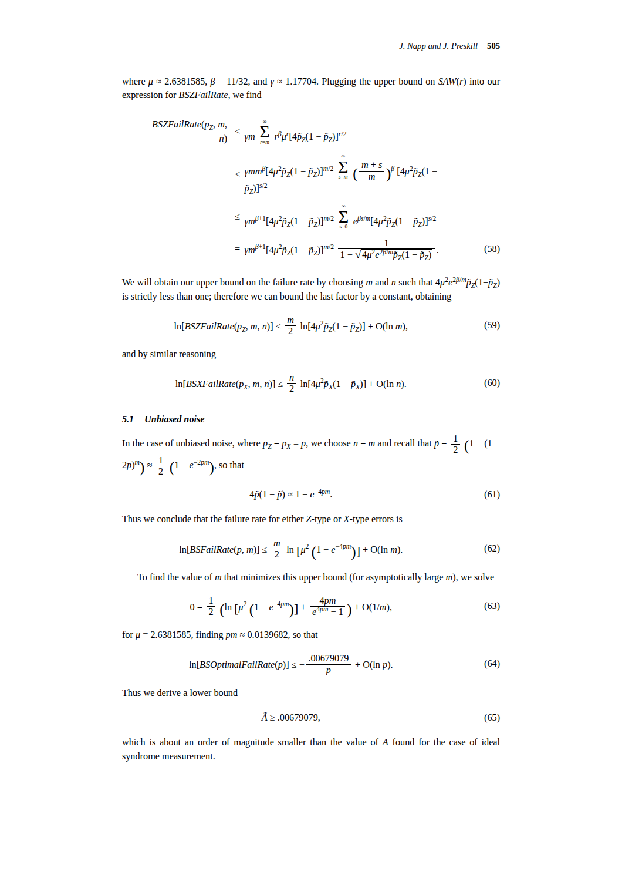J. Napp and J. Preskill505
where μ ≈ 2.6381585, β = 11/32, and γ ≈ 1.17704. Plugging the upper bound on SAW(r) into our expression for BSZFailRate, we find
BSZFailRate(pZ, m, n)
≤
γm ∞Σr=m rβμr[4p̃Z(1 − p̃Z)]r/2
≤
γmmβ[4μ2p̃Z(1 − p̃Z)]m/2 ∞Σs=m (m + s m)β [4μ2p̃Z(1 − p̃Z)]s/2
≤
γmβ+1[4μ2p̃Z(1 − p̃Z)]m/2 ∞Σs=0 eβs/m[4μ2p̃Z(1 − p̃Z)]s/2
=
γmβ+1[4μ2p̃Z(1 − p̃Z)]m/2 11 − 4μ2e2β/mp̃Z(1 − p̃Z).
(58)
We will obtain our upper bound on the failure rate by choosing m and n such that 4μ2e2β/mp̃Z(1−p̃Z) is strictly less than one; therefore we can bound the last factor by a constant, obtaining
ln[BSZFailRate(pZ, m, n)] ≤ m 2 ln[4μ2p̃Z(1 − p̃Z)] + O(ln m),
(59)
and by similar reasoning
ln[BSXFailRate(pX, m, n)] ≤ n 2 ln[4μ2p̃X(1 − p̃X)] + O(ln n).
(60)
5.1 Unbiased noise
In the case of unbiased noise, where pZ = pX ≡ p, we choose n = m and recall that p̃ = 12 (1 − (1 − 2p)m) ≈ 12 (1 − e−2pm), so that
4p̃(1 − p̃) ≈ 1 − e−4pm.
(61)
Thus we conclude that the failure rate for either Z-type or X-type errors is
ln[BSFailRate(p, m)] ≤ m 2 ln [μ2 (1 − e−4pm)] + O(ln m).
(62)
To find the value of m that minimizes this upper bound (for asymptotically large m), we solve
0 = 12 (ln [μ2 (1 − e−4pm)] + 4pm e4pm − 1) + O(1/m),
(63)
for μ = 2.6381585, finding pm ≈ 0.0139682, so that
ln[BSOptimalFailRate(p)] ≤ −.00679079 p + O(ln p).
(64)
Thus we derive a lower bound
Ã ≥ .00679079,
(65)
which is about an order of magnitude smaller than the value of A found for the case of ideal syndrome measurement.